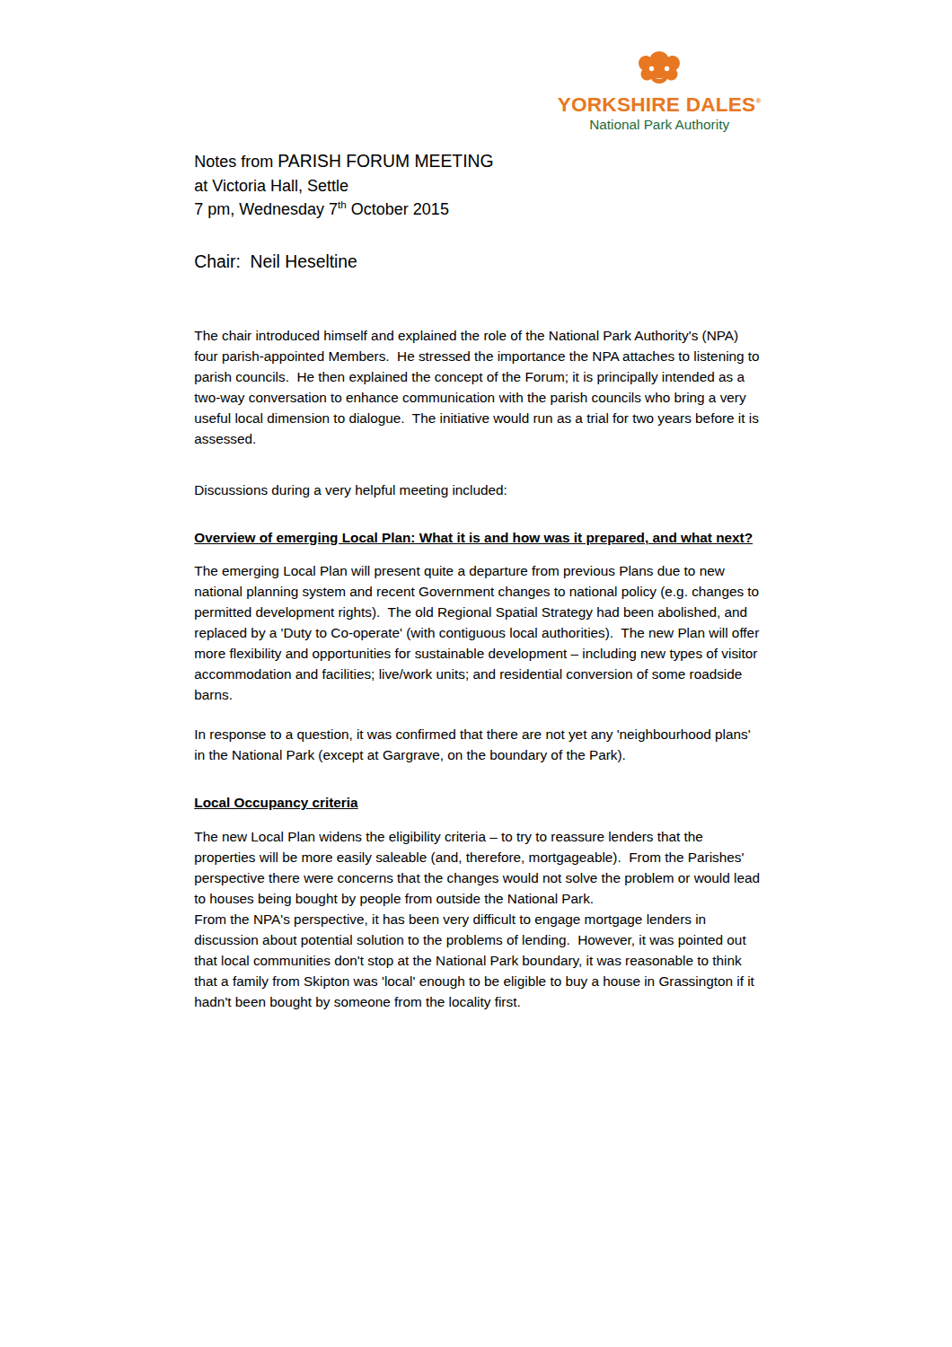YORKSHIRE DALES®
National Park Authority
Notes from PARISH FORUM MEETING
at Victoria Hall, Settle
7 pm, Wednesday 7th October 2015
Chair: Neil Heseltine
The chair introduced himself and explained the role of the National Park Authority's (NPA) four parish-appointed Members. He stressed the importance the NPA attaches to listening to parish councils. He then explained the concept of the Forum; it is principally intended as a two-way conversation to enhance communication with the parish councils who bring a very useful local dimension to dialogue. The initiative would run as a trial for two years before it is assessed.
Discussions during a very helpful meeting included:
Overview of emerging Local Plan: What it is and how was it prepared, and what next?
The emerging Local Plan will present quite a departure from previous Plans due to new national planning system and recent Government changes to national policy (e.g. changes to permitted development rights). The old Regional Spatial Strategy had been abolished, and replaced by a 'Duty to Co-operate' (with contiguous local authorities). The new Plan will offer more flexibility and opportunities for sustainable development – including new types of visitor accommodation and facilities; live/work units; and residential conversion of some roadside barns.
In response to a question, it was confirmed that there are not yet any 'neighbourhood plans' in the National Park (except at Gargrave, on the boundary of the Park).
Local Occupancy criteria
The new Local Plan widens the eligibility criteria – to try to reassure lenders that the properties will be more easily saleable (and, therefore, mortgageable). From the Parishes' perspective there were concerns that the changes would not solve the problem or would lead to houses being bought by people from outside the National Park.
From the NPA's perspective, it has been very difficult to engage mortgage lenders in discussion about potential solution to the problems of lending. However, it was pointed out that local communities don't stop at the National Park boundary, it was reasonable to think that a family from Skipton was 'local' enough to be eligible to buy a house in Grassington if it hadn't been bought by someone from the locality first.